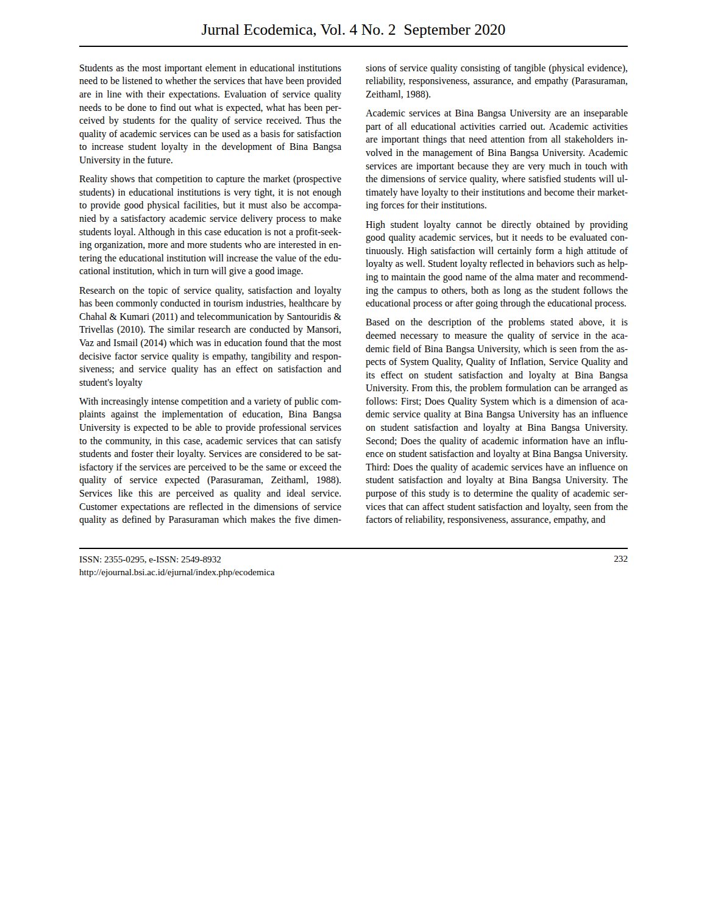Jurnal Ecodemica, Vol. 4 No. 2 September 2020
Students as the most important element in educational institutions need to be listened to whether the services that have been provided are in line with their expectations. Evaluation of service quality needs to be done to find out what is expected, what has been perceived by students for the quality of service received. Thus the quality of academic services can be used as a basis for satisfaction to increase student loyalty in the development of Bina Bangsa University in the future.
Reality shows that competition to capture the market (prospective students) in educational institutions is very tight, it is not enough to provide good physical facilities, but it must also be accompanied by a satisfactory academic service delivery process to make students loyal. Although in this case education is not a profit-seeking organization, more and more students who are interested in entering the educational institution will increase the value of the educational institution, which in turn will give a good image.
Research on the topic of service quality, satisfaction and loyalty has been commonly conducted in tourism industries, healthcare by Chahal & Kumari (2011) and telecommunication by Santouridis & Trivellas (2010). The similar research are conducted by Mansori, Vaz and Ismail (2014) which was in education found that the most decisive factor service quality is empathy, tangibility and responsiveness; and service quality has an effect on satisfaction and student's loyalty
With increasingly intense competition and a variety of public complaints against the implementation of education, Bina Bangsa University is expected to be able to provide professional services to the community, in this case, academic services that can satisfy students and foster their loyalty. Services are considered to be satisfactory if the services are perceived to be the same or exceed the quality of service expected (Parasuraman, Zeithaml, 1988). Services like this are perceived as quality and ideal service. Customer expectations are reflected in the dimensions of service quality as defined by Parasuraman which makes the five dimensions of service quality consisting of tangible (physical evidence), reliability, responsiveness, assurance, and empathy (Parasuraman, Zeithaml, 1988).
Academic services at Bina Bangsa University are an inseparable part of all educational activities carried out. Academic activities are important things that need attention from all stakeholders involved in the management of Bina Bangsa University. Academic services are important because they are very much in touch with the dimensions of service quality, where satisfied students will ultimately have loyalty to their institutions and become their marketing forces for their institutions.
High student loyalty cannot be directly obtained by providing good quality academic services, but it needs to be evaluated continuously. High satisfaction will certainly form a high attitude of loyalty as well. Student loyalty reflected in behaviors such as helping to maintain the good name of the alma mater and recommending the campus to others, both as long as the student follows the educational process or after going through the educational process.
Based on the description of the problems stated above, it is deemed necessary to measure the quality of service in the academic field of Bina Bangsa University, which is seen from the aspects of System Quality, Quality of Inflation, Service Quality and its effect on student satisfaction and loyalty at Bina Bangsa University. From this, the problem formulation can be arranged as follows: First; Does Quality System which is a dimension of academic service quality at Bina Bangsa University has an influence on student satisfaction and loyalty at Bina Bangsa University. Second; Does the quality of academic information have an influence on student satisfaction and loyalty at Bina Bangsa University. Third: Does the quality of academic services have an influence on student satisfaction and loyalty at Bina Bangsa University. The purpose of this study is to determine the quality of academic services that can affect student satisfaction and loyalty, seen from the factors of reliability, responsiveness, assurance, empathy, and
ISSN: 2355-0295, e-ISSN: 2549-8932
http://ejournal.bsi.ac.id/ejurnal/index.php/ecodemica
232